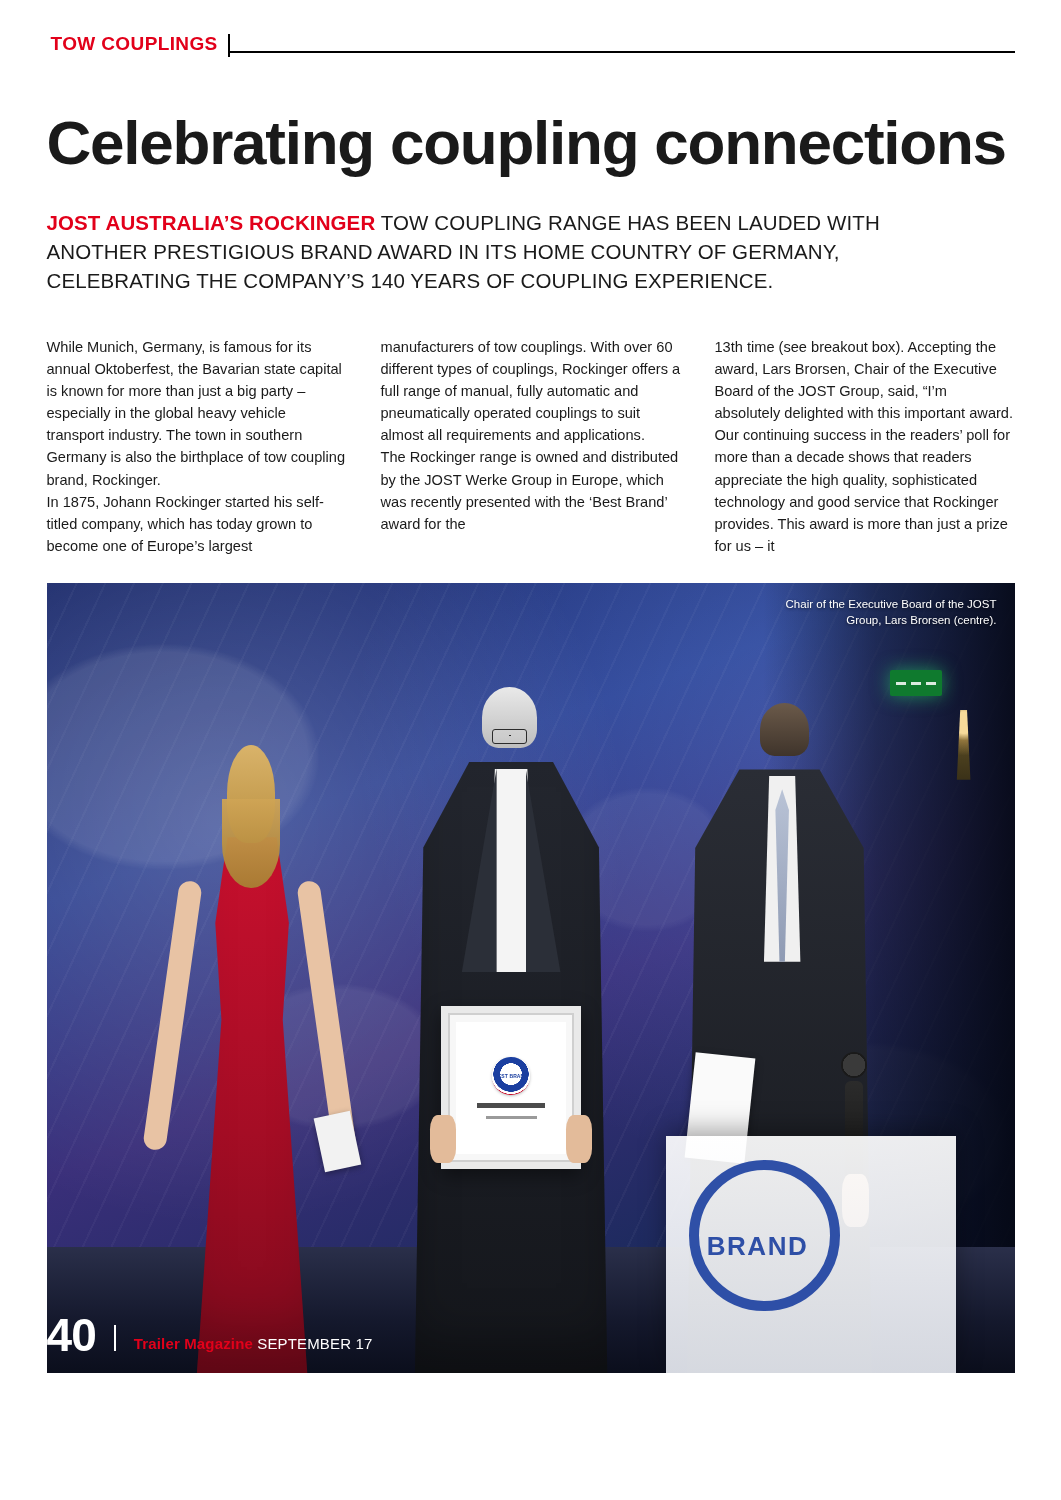TOW COUPLINGS
Celebrating coupling connections
JOST Australia’s Rockinger tow coupling range has been lauded with another prestigious brand award in its home country of Germany, celebrating the company’s 140 years of coupling experience.
While Munich, Germany, is famous for its annual Oktoberfest, the Bavarian state capital is known for more than just a big party – especially in the global heavy vehicle transport industry. The town in southern Germany is also the birthplace of tow coupling brand, Rockinger.
In 1875, Johann Rockinger started his self-titled company, which has today grown to become one of Europe’s largest
manufacturers of tow couplings. With over 60 different types of couplings, Rockinger offers a full range of manual, fully automatic and pneumatically operated couplings to suit almost all requirements and applications.
The Rockinger range is owned and distributed by the JOST Werke Group in Europe, which was recently presented with the ‘Best Brand’ award for the
13th time (see breakout box). Accepting the award, Lars Brorsen, Chair of the Executive Board of the JOST Group, said, “I’m absolutely delighted with this important award. Our continuing success in the readers’ poll for more than a decade shows that readers appreciate the high quality, sophisticated technology and good service that Rockinger provides. This award is more than just a prize for us – it
BRAND
Chair of the Executive Board of the JOST
Group, Lars Brorsen (centre).
40 Trailer Magazine SEPTEMBER 17